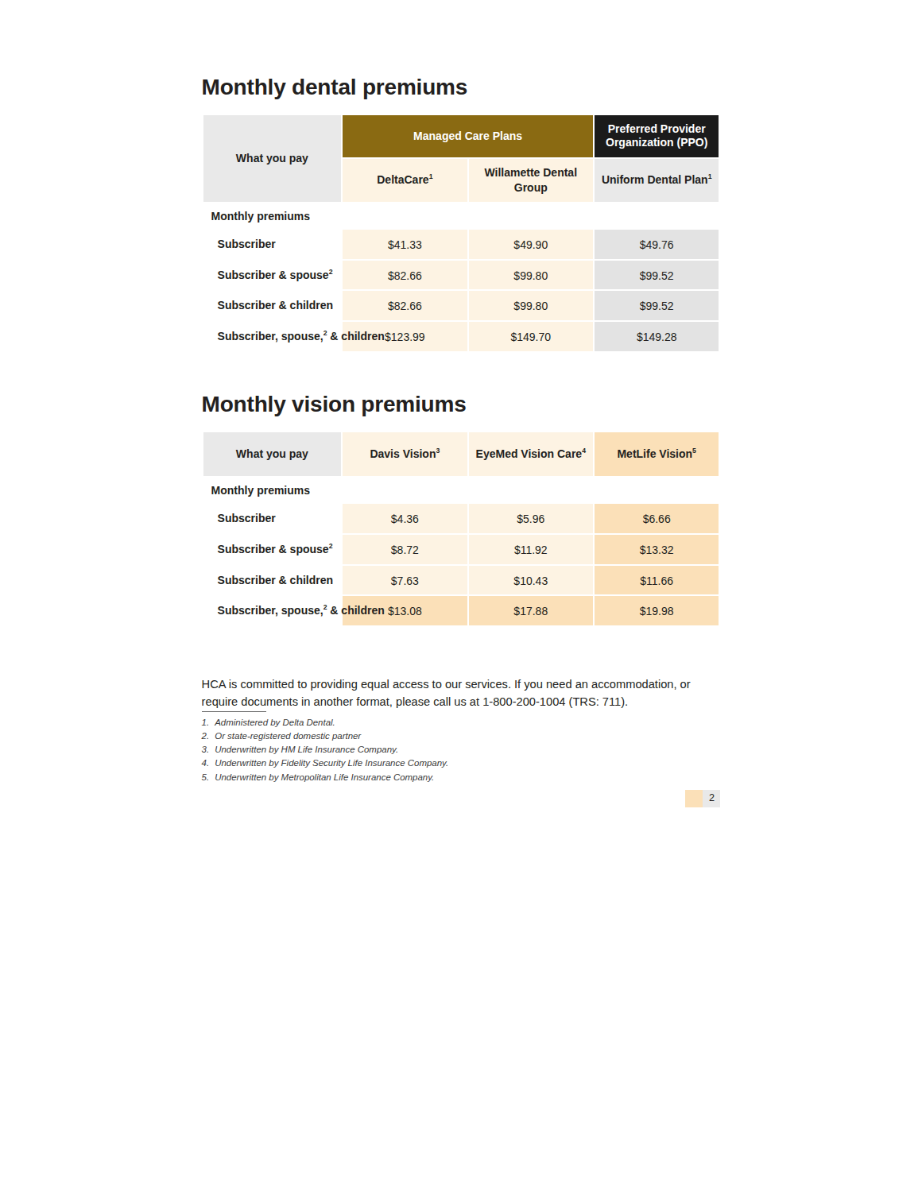Monthly dental premiums
| What you pay | Managed Care Plans | Preferred Provider Organization (PPO) |
| --- | --- | --- |
| DeltaCare 1 | Willamette Dental Group | Uniform Dental Plan 1 |
| Monthly premiums |
| Subscriber | $41.33 | $49.90 | $49.76 |
| Subscriber & spouse 2 | $82.66 | $99.80 | $99.52 |
| Subscriber & children | $82.66 | $99.80 | $99.52 |
| Subscriber, spouse, 2 & children | $123.99 | $149.70 | $149.28 |
Monthly vision premiums
| What you pay | Davis Vision 3 | EyeMed Vision Care 4 | MetLife Vision 5 |
| --- | --- | --- | --- |
| Monthly premiums |
| Subscriber | $4.36 | $5.96 | $6.66 |
| Subscriber & spouse 2 | $8.72 | $11.92 | $13.32 |
| Subscriber & children | $7.63 | $10.43 | $11.66 |
| Subscriber, spouse, 2 & children | $13.08 | $17.88 | $19.98 |
HCA is committed to providing equal access to our services. If you need an accommodation, or require documents in another format, please call us at 1-800-200-1004 (TRS: 711).
Administered by Delta Dental.
Or state-registered domestic partner
Underwritten by HM Life Insurance Company.
Underwritten by Fidelity Security Life Insurance Company.
Underwritten by Metropolitan Life Insurance Company.
2